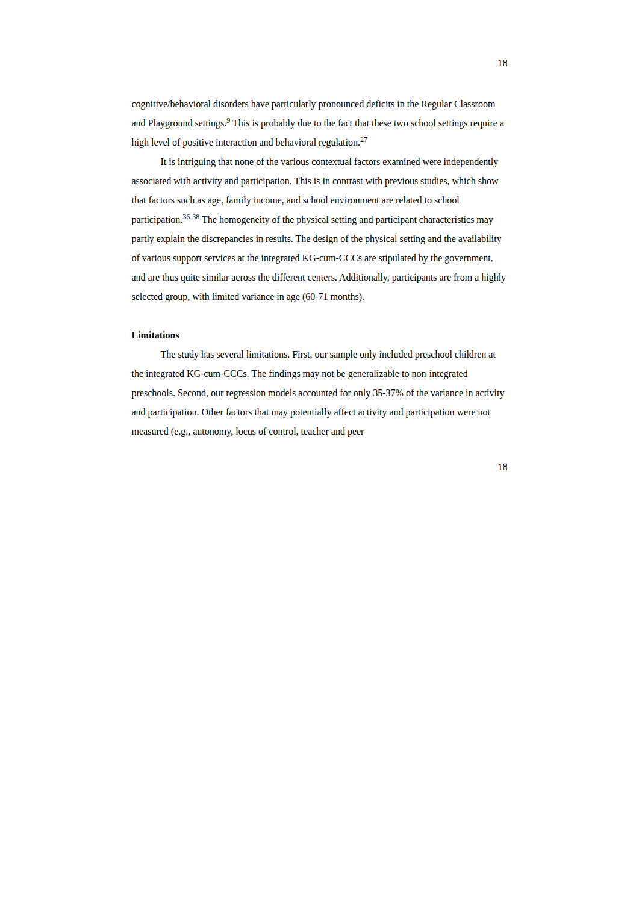18
cognitive/behavioral disorders have particularly pronounced deficits in the Regular Classroom and Playground settings.9 This is probably due to the fact that these two school settings require a high level of positive interaction and behavioral regulation.27
It is intriguing that none of the various contextual factors examined were independently associated with activity and participation. This is in contrast with previous studies, which show that factors such as age, family income, and school environment are related to school participation.36-38 The homogeneity of the physical setting and participant characteristics may partly explain the discrepancies in results. The design of the physical setting and the availability of various support services at the integrated KG-cum-CCCs are stipulated by the government, and are thus quite similar across the different centers. Additionally, participants are from a highly selected group, with limited variance in age (60-71 months).
Limitations
The study has several limitations. First, our sample only included preschool children at the integrated KG-cum-CCCs. The findings may not be generalizable to non-integrated preschools. Second, our regression models accounted for only 35-37% of the variance in activity and participation. Other factors that may potentially affect activity and participation were not measured (e.g., autonomy, locus of control, teacher and peer
18